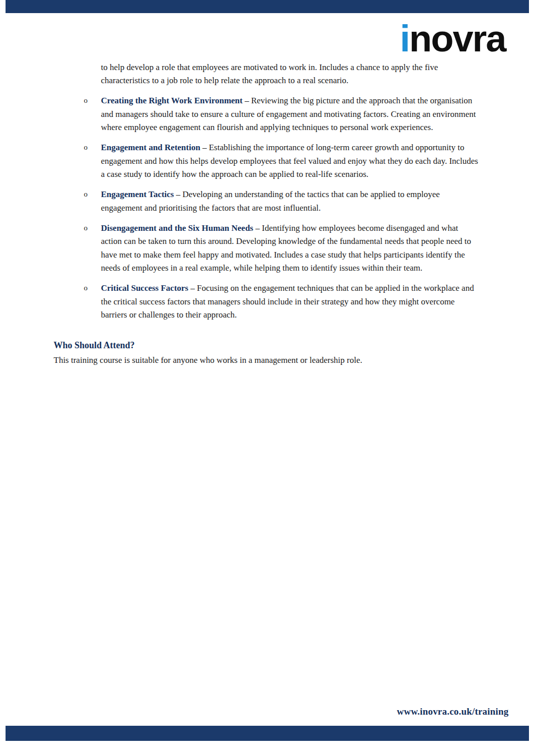inovra
to help develop a role that employees are motivated to work in. Includes a chance to apply the five characteristics to a job role to help relate the approach to a real scenario.
Creating the Right Work Environment – Reviewing the big picture and the approach that the organisation and managers should take to ensure a culture of engagement and motivating factors. Creating an environment where employee engagement can flourish and applying techniques to personal work experiences.
Engagement and Retention – Establishing the importance of long-term career growth and opportunity to engagement and how this helps develop employees that feel valued and enjoy what they do each day. Includes a case study to identify how the approach can be applied to real-life scenarios.
Engagement Tactics – Developing an understanding of the tactics that can be applied to employee engagement and prioritising the factors that are most influential.
Disengagement and the Six Human Needs – Identifying how employees become disengaged and what action can be taken to turn this around. Developing knowledge of the fundamental needs that people need to have met to make them feel happy and motivated. Includes a case study that helps participants identify the needs of employees in a real example, while helping them to identify issues within their team.
Critical Success Factors – Focusing on the engagement techniques that can be applied in the workplace and the critical success factors that managers should include in their strategy and how they might overcome barriers or challenges to their approach.
Who Should Attend?
This training course is suitable for anyone who works in a management or leadership role.
www.inovra.co.uk/training